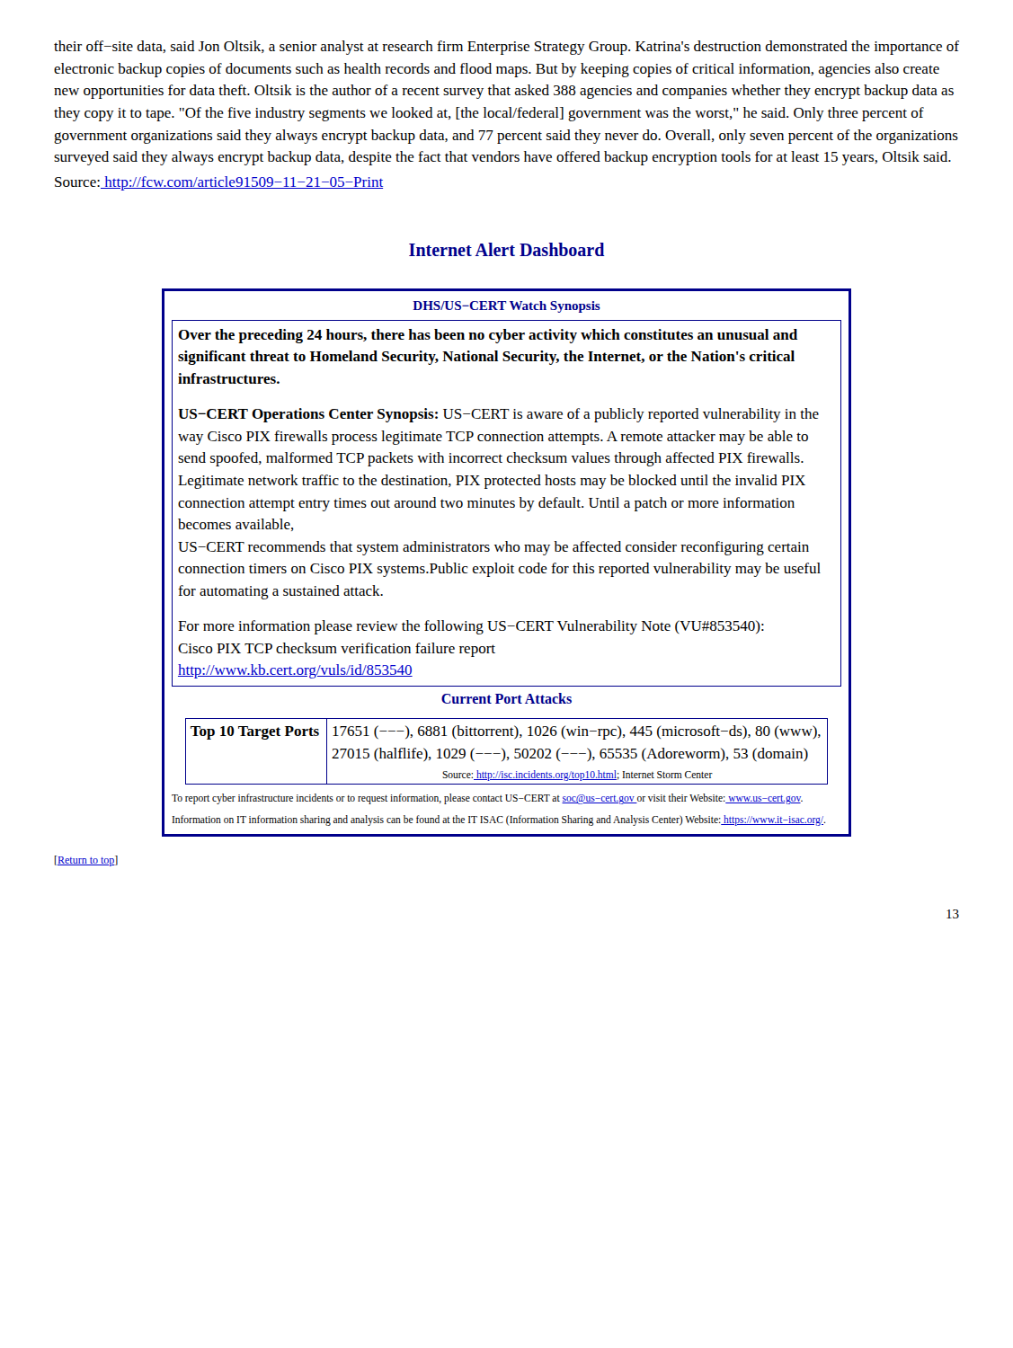their off−site data, said Jon Oltsik, a senior analyst at research firm Enterprise Strategy Group. Katrina's destruction demonstrated the importance of electronic backup copies of documents such as health records and flood maps. But by keeping copies of critical information, agencies also create new opportunities for data theft. Oltsik is the author of a recent survey that asked 388 agencies and companies whether they encrypt backup data as they copy it to tape. "Of the five industry segments we looked at, [the local/federal] government was the worst," he said. Only three percent of government organizations said they always encrypt backup data, and 77 percent said they never do. Overall, only seven percent of the organizations surveyed said they always encrypt backup data, despite the fact that vendors have offered backup encryption tools for at least 15 years, Oltsik said.
Source: http://fcw.com/article91509−11−21−05−Print
Internet Alert Dashboard
DHS/US−CERT Watch Synopsis
Over the preceding 24 hours, there has been no cyber activity which constitutes an unusual and significant threat to Homeland Security, National Security, the Internet, or the Nation's critical infrastructures.
US−CERT Operations Center Synopsis: US−CERT is aware of a publicly reported vulnerability in the way Cisco PIX firewalls process legitimate TCP connection attempts. A remote attacker may be able to send spoofed, malformed TCP packets with incorrect checksum values through affected PIX firewalls. Legitimate network traffic to the destination, PIX protected hosts may be blocked until the invalid PIX connection attempt entry times out around two minutes by default. Until a patch or more information becomes available,
US−CERT recommends that system administrators who may be affected consider reconfiguring certain connection timers on Cisco PIX systems.Public exploit code for this reported vulnerability may be useful for automating a sustained attack.
For more information please review the following US−CERT Vulnerability Note (VU#853540):
Cisco PIX TCP checksum verification failure report
http://www.kb.cert.org/vuls/id/853540
Current Port Attacks
| Top 10 Target Ports | 17651 (−−−), 6881 (bittorrent), 1026 (win−rpc), 445 (microsoft−ds), 80 (www), 27015 (halflife), 1029 (−−−), 50202 (−−−), 65535 (Adoreworm), 53 (domain) Source: http://isc.incidents.org/top10.html ; Internet Storm Center |
To report cyber infrastructure incidents or to request information, please contact US−CERT at soc@us−cert.gov or visit their Website: www.us−cert.gov.
Information on IT information sharing and analysis can be found at the IT ISAC (Information Sharing and Analysis Center) Website: https://www.it−isac.org/.
[Return to top]
13